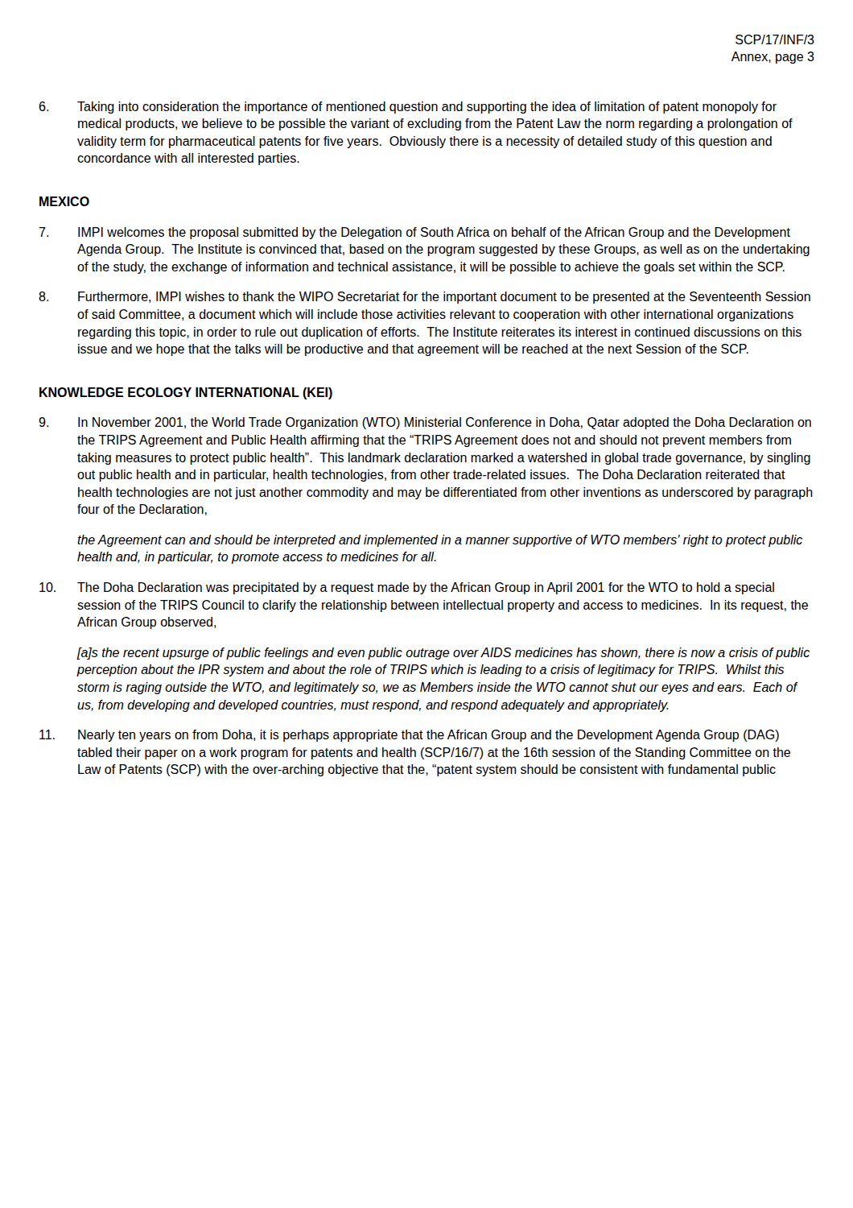SCP/17/INF/3
Annex, page 3
6.
Taking into consideration the importance of mentioned question and supporting the idea of limitation of patent monopoly for medical products, we believe to be possible the variant of excluding from the Patent Law the norm regarding a prolongation of validity term for pharmaceutical patents for five years. Obviously there is a necessity of detailed study of this question and concordance with all interested parties.
MEXICO
7.
IMPI welcomes the proposal submitted by the Delegation of South Africa on behalf of the African Group and the Development Agenda Group. The Institute is convinced that, based on the program suggested by these Groups, as well as on the undertaking of the study, the exchange of information and technical assistance, it will be possible to achieve the goals set within the SCP.
8.
Furthermore, IMPI wishes to thank the WIPO Secretariat for the important document to be presented at the Seventeenth Session of said Committee, a document which will include those activities relevant to cooperation with other international organizations regarding this topic, in order to rule out duplication of efforts. The Institute reiterates its interest in continued discussions on this issue and we hope that the talks will be productive and that agreement will be reached at the next Session of the SCP.
KNOWLEDGE ECOLOGY INTERNATIONAL (KEI)
9.
In November 2001, the World Trade Organization (WTO) Ministerial Conference in Doha, Qatar adopted the Doha Declaration on the TRIPS Agreement and Public Health affirming that the “TRIPS Agreement does not and should not prevent members from taking measures to protect public health”. This landmark declaration marked a watershed in global trade governance, by singling out public health and in particular, health technologies, from other trade-related issues. The Doha Declaration reiterated that health technologies are not just another commodity and may be differentiated from other inventions as underscored by paragraph four of the Declaration,
the Agreement can and should be interpreted and implemented in a manner supportive of WTO members' right to protect public health and, in particular, to promote access to medicines for all.
10.
The Doha Declaration was precipitated by a request made by the African Group in April 2001 for the WTO to hold a special session of the TRIPS Council to clarify the relationship between intellectual property and access to medicines. In its request, the African Group observed,
[a]s the recent upsurge of public feelings and even public outrage over AIDS medicines has shown, there is now a crisis of public perception about the IPR system and about the role of TRIPS which is leading to a crisis of legitimacy for TRIPS. Whilst this storm is raging outside the WTO, and legitimately so, we as Members inside the WTO cannot shut our eyes and ears. Each of us, from developing and developed countries, must respond, and respond adequately and appropriately.
11.
Nearly ten years on from Doha, it is perhaps appropriate that the African Group and the Development Agenda Group (DAG) tabled their paper on a work program for patents and health (SCP/16/7) at the 16th session of the Standing Committee on the Law of Patents (SCP) with the over-arching objective that the, “patent system should be consistent with fundamental public